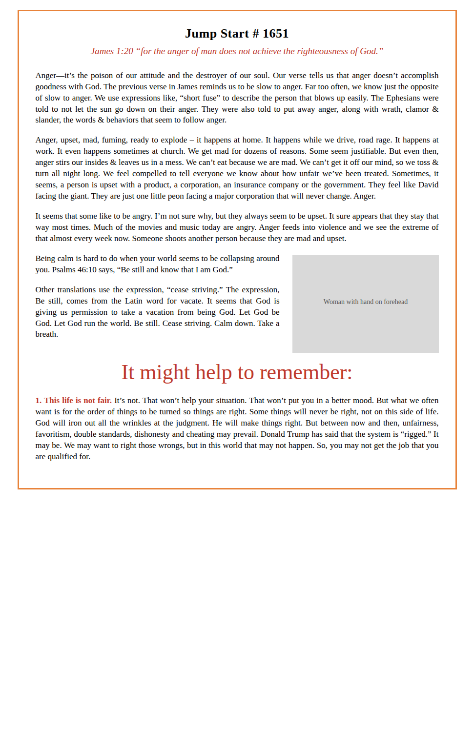Jump Start # 1651
James 1:20 “for the anger of man does not achieve the righteousness of God.”
Anger—it’s the poison of our attitude and the destroyer of our soul. Our verse tells us that anger doesn’t accomplish goodness with God. The previous verse in James reminds us to be slow to anger. Far too often, we know just the opposite of slow to anger. We use expressions like, “short fuse” to describe the person that blows up easily. The Ephesians were told to not let the sun go down on their anger. They were also told to put away anger, along with wrath, clamor & slander, the words & behaviors that seem to follow anger.
Anger, upset, mad, fuming, ready to explode – it happens at home. It happens while we drive, road rage. It happens at work. It even happens sometimes at church. We get mad for dozens of reasons. Some seem justifiable. But even then, anger stirs our insides & leaves us in a mess. We can’t eat because we are mad. We can’t get it off our mind, so we toss & turn all night long. We feel compelled to tell everyone we know about how unfair we’ve been treated. Sometimes, it seems, a person is upset with a product, a corporation, an insurance company or the government. They feel like David facing the giant. They are just one little peon facing a major corporation that will never change. Anger.
It seems that some like to be angry. I’m not sure why, but they always seem to be upset. It sure appears that they stay that way most times. Much of the movies and music today are angry. Anger feeds into violence and we see the extreme of that almost every week now. Someone shoots another person because they are mad and upset.
Being calm is hard to do when your world seems to be collapsing around you. Psalms 46:10 says, “Be still and know that I am God.”
Other translations use the expression, “cease striving.” The expression, Be still, comes from the Latin word for vacate. It seems that God is giving us permission to take a vacation from being God. Let God be God. Let God run the world. Be still. Cease striving. Calm down. Take a breath.
It might help to remember:
1. This life is not fair. It’s not. That won’t help your situation. That won’t put you in a better mood. But what we often want is for the order of things to be turned so things are right. Some things will never be right, not on this side of life. God will iron out all the wrinkles at the judgment. He will make things right. But between now and then, unfairness, favoritism, double standards, dishonesty and cheating may prevail. Donald Trump has said that the system is “rigged.” It may be. We may want to right those wrongs, but in this world that may not happen. So, you may not get the job that you are qualified for.